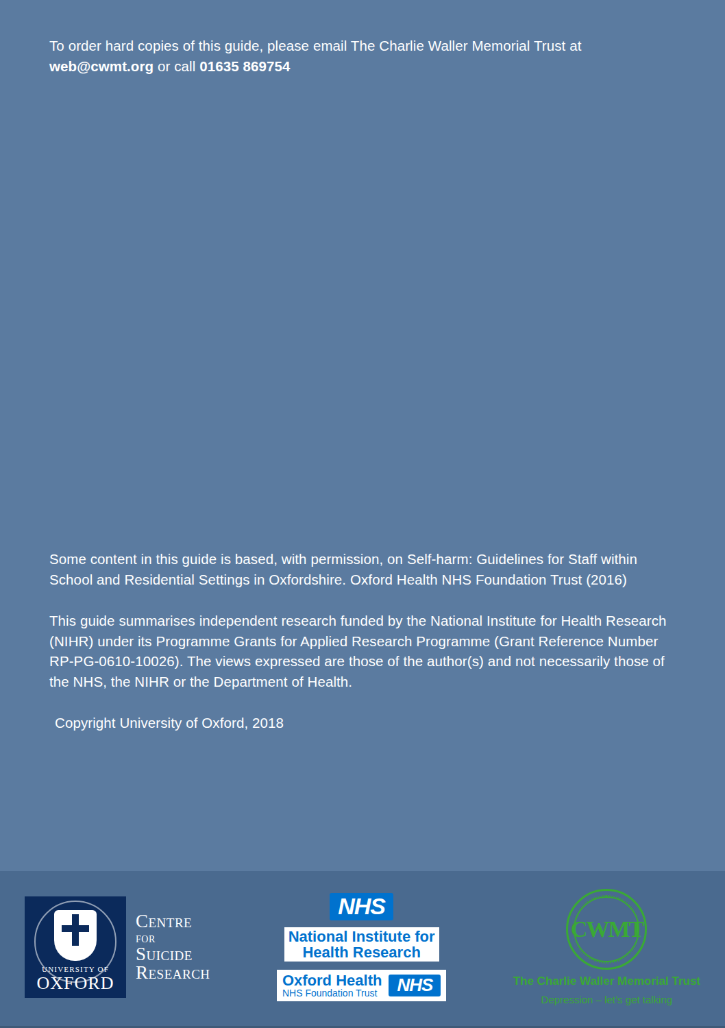To order hard copies of this guide, please email The Charlie Waller Memorial Trust at web@cwmt.org or call 01635 869754
Some content in this guide is based, with permission, on Self-harm: Guidelines for Staff within School and Residential Settings in Oxfordshire. Oxford Health NHS Foundation Trust (2016)
This guide summarises independent research funded by the National Institute for Health Research (NIHR) under its Programme Grants for Applied Research Programme (Grant Reference Number RP-PG-0610-10026). The views expressed are those of the author(s) and not necessarily those of the NHS, the NIHR or the Department of Health.
Copyright University of Oxford, 2018
University of
OXFORD
Centre for Suicide Research
NHS
National Institute for
Health Research
Oxford Health NHS Foundation Trust
NHS
CWMT
The Charlie Waller Memorial Trust
Depression – let’s get talking